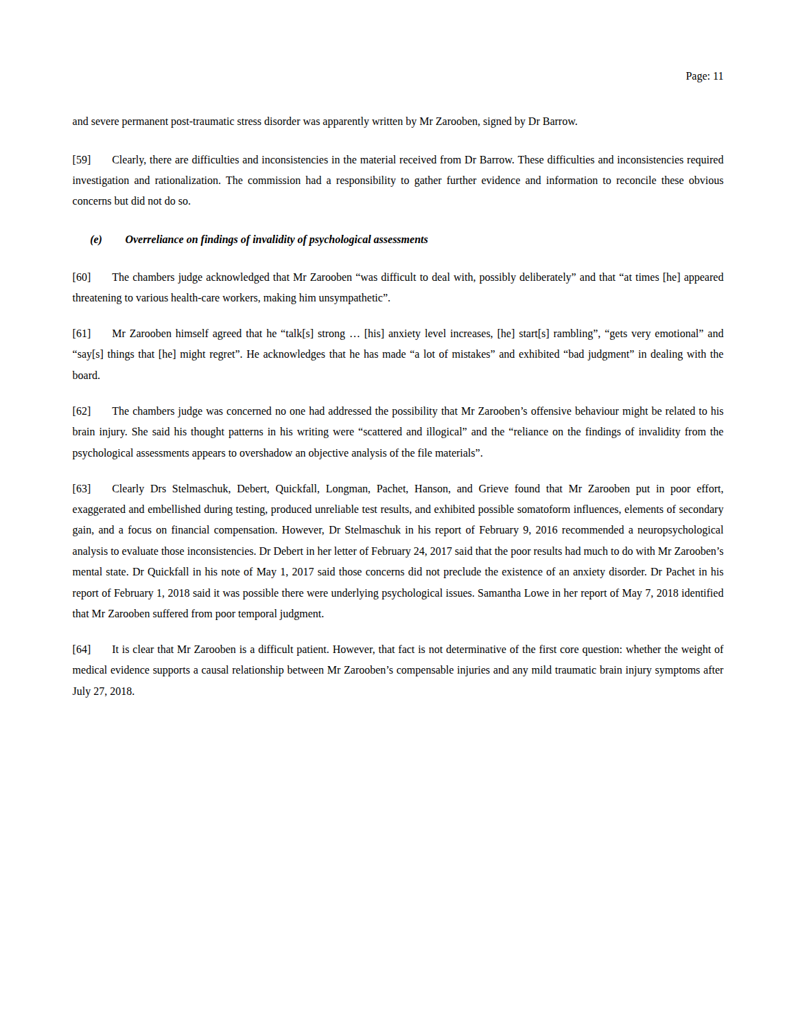Page: 11
and severe permanent post-traumatic stress disorder was apparently written by Mr Zarooben, signed by Dr Barrow.
[59] Clearly, there are difficulties and inconsistencies in the material received from Dr Barrow. These difficulties and inconsistencies required investigation and rationalization. The commission had a responsibility to gather further evidence and information to reconcile these obvious concerns but did not do so.
(e) Overreliance on findings of invalidity of psychological assessments
[60] The chambers judge acknowledged that Mr Zarooben “was difficult to deal with, possibly deliberately” and that “at times [he] appeared threatening to various health-care workers, making him unsympathetic”.
[61] Mr Zarooben himself agreed that he “talk[s] strong … [his] anxiety level increases, [he] start[s] rambling”, “gets very emotional” and “say[s] things that [he] might regret”. He acknowledges that he has made “a lot of mistakes” and exhibited “bad judgment” in dealing with the board.
[62] The chambers judge was concerned no one had addressed the possibility that Mr Zarooben’s offensive behaviour might be related to his brain injury. She said his thought patterns in his writing were “scattered and illogical” and the “reliance on the findings of invalidity from the psychological assessments appears to overshadow an objective analysis of the file materials”.
[63] Clearly Drs Stelmaschuk, Debert, Quickfall, Longman, Pachet, Hanson, and Grieve found that Mr Zarooben put in poor effort, exaggerated and embellished during testing, produced unreliable test results, and exhibited possible somatoform influences, elements of secondary gain, and a focus on financial compensation. However, Dr Stelmaschuk in his report of February 9, 2016 recommended a neuropsychological analysis to evaluate those inconsistencies. Dr Debert in her letter of February 24, 2017 said that the poor results had much to do with Mr Zarooben’s mental state. Dr Quickfall in his note of May 1, 2017 said those concerns did not preclude the existence of an anxiety disorder. Dr Pachet in his report of February 1, 2018 said it was possible there were underlying psychological issues. Samantha Lowe in her report of May 7, 2018 identified that Mr Zarooben suffered from poor temporal judgment.
[64] It is clear that Mr Zarooben is a difficult patient. However, that fact is not determinative of the first core question: whether the weight of medical evidence supports a causal relationship between Mr Zarooben’s compensable injuries and any mild traumatic brain injury symptoms after July 27, 2018.